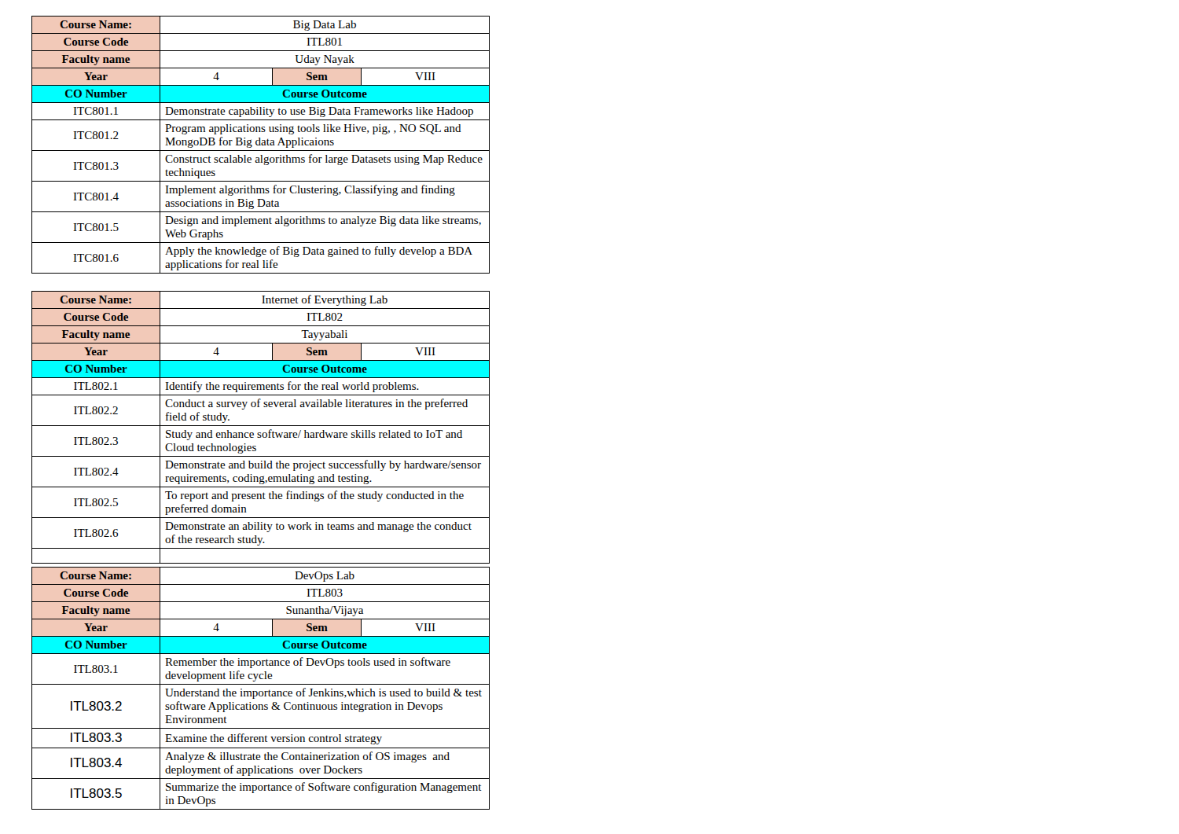| Course Name: | Big Data Lab |
| Course Code | ITL801 |
| Faculty name | Uday Nayak |
| Year | 4 | Sem | VIII |
| CO Number | Course Outcome |
| ITC801.1 | Demonstrate capability to use Big Data Frameworks like Hadoop |
| ITC801.2 | Program applications using tools like Hive, pig, , NO SQL and MongoDB for Big data Applicaions |
| ITC801.3 | Construct scalable algorithms for large Datasets using Map Reduce techniques |
| ITC801.4 | Implement algorithms for Clustering, Classifying and finding associations in Big Data |
| ITC801.5 | Design and implement algorithms to analyze Big data like streams, Web Graphs |
| ITC801.6 | Apply the knowledge of Big Data gained to fully develop a BDA applications for real life |
| Course Name: | Internet of Everything Lab |
| Course Code | ITL802 |
| Faculty name | Tayyabali |
| Year | 4 | Sem | VIII |
| CO Number | Course Outcome |
| ITL802.1 | Identify the requirements for the real world problems. |
| ITL802.2 | Conduct a survey of several available literatures in the preferred field of study. |
| ITL802.3 | Study and enhance software/ hardware skills related to IoT and Cloud technologies |
| ITL802.4 | Demonstrate and build the project successfully by hardware/sensor requirements, coding,emulating and testing. |
| ITL802.5 | To report and present the findings of the study conducted in the preferred domain |
| ITL802.6 | Demonstrate an ability to work in teams and manage the conduct of the research study. |
| Course Name: | DevOps Lab |
| Course Code | ITL803 |
| Faculty name | Sunantha/Vijaya |
| Year | 4 | Sem | VIII |
| CO Number | Course Outcome |
| ITL803.1 | Remember the importance of DevOps tools used in software development life cycle |
| ITL803.2 | Understand the importance of Jenkins,which is used to build & test software Applications & Continuous integration in Devops Environment |
| ITL803.3 | Examine the different version control strategy |
| ITL803.4 | Analyze & illustrate the Containerization of OS images and deployment of applications over Dockers |
| ITL803.5 | Summarize the importance of Software configuration Management in DevOps |